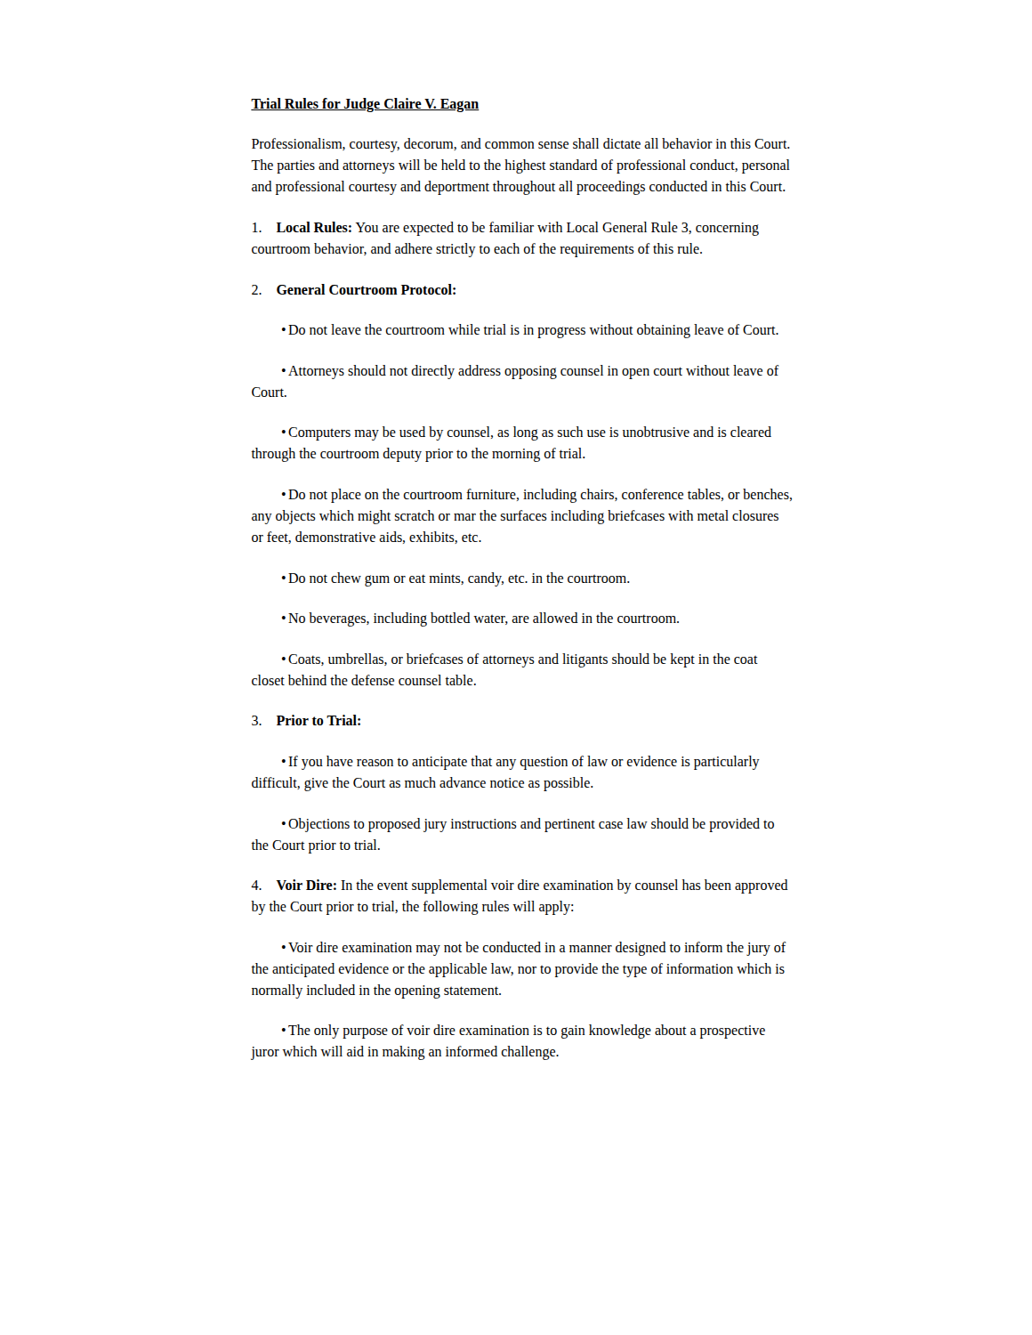Trial Rules for Judge Claire V. Eagan
Professionalism, courtesy, decorum, and common sense shall dictate all behavior in this Court. The parties and attorneys will be held to the highest standard of professional conduct, personal and professional courtesy and deportment throughout all proceedings conducted in this Court.
1. Local Rules: You are expected to be familiar with Local General Rule 3, concerning courtroom behavior, and adhere strictly to each of the requirements of this rule.
2. General Courtroom Protocol:
•Do not leave the courtroom while trial is in progress without obtaining leave of Court.
•Attorneys should not directly address opposing counsel in open court without leave of Court.
•Computers may be used by counsel, as long as such use is unobtrusive and is cleared through the courtroom deputy prior to the morning of trial.
•Do not place on the courtroom furniture, including chairs, conference tables, or benches, any objects which might scratch or mar the surfaces including briefcases with metal closures or feet, demonstrative aids, exhibits, etc.
•Do not chew gum or eat mints, candy, etc. in the courtroom.
•No beverages, including bottled water, are allowed in the courtroom.
•Coats, umbrellas, or briefcases of attorneys and litigants should be kept in the coat closet behind the defense counsel table.
3. Prior to Trial:
•If you have reason to anticipate that any question of law or evidence is particularly difficult, give the Court as much advance notice as possible.
•Objections to proposed jury instructions and pertinent case law should be provided to the Court prior to trial.
4. Voir Dire: In the event supplemental voir dire examination by counsel has been approved by the Court prior to trial, the following rules will apply:
•Voir dire examination may not be conducted in a manner designed to inform the jury of the anticipated evidence or the applicable law, nor to provide the type of information which is normally included in the opening statement.
•The only purpose of voir dire examination is to gain knowledge about a prospective juror which will aid in making an informed challenge.